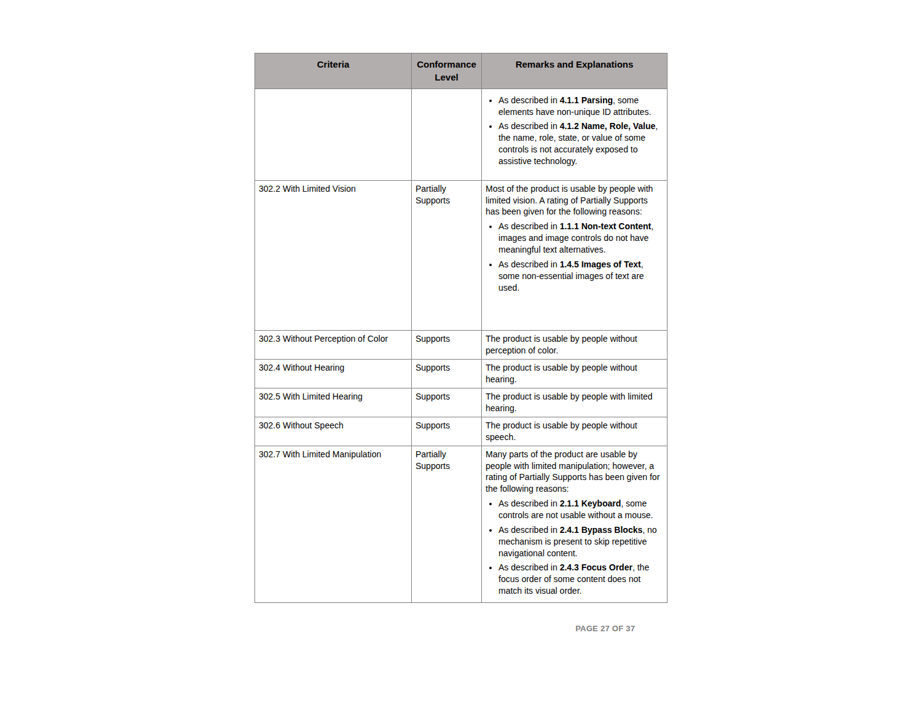| Criteria | Conformance Level | Remarks and Explanations |
| --- | --- | --- |
| | | As described in 4.1.1 Parsing , some elements have non-unique ID attributes. As described in 4.1.2 Name, Role, Value , the name, role, state, or value of some controls is not accurately exposed to assistive technology. |
| 302.2 With Limited Vision | Partially Supports | Most of the product is usable by people with limited vision. A rating of Partially Supports has been given for the following reasons: As described in 1.1.1 Non-text Content , images and image controls do not have meaningful text alternatives. As described in 1.4.5 Images of Text , some non-essential images of text are used. |
| 302.3 Without Perception of Color | Supports | The product is usable by people without perception of color. |
| 302.4 Without Hearing | Supports | The product is usable by people without hearing. |
| 302.5 With Limited Hearing | Supports | The product is usable by people with limited hearing. |
| 302.6 Without Speech | Supports | The product is usable by people without speech. |
| 302.7 With Limited Manipulation | Partially Supports | Many parts of the product are usable by people with limited manipulation; however, a rating of Partially Supports has been given for the following reasons: As described in 2.1.1 Keyboard , some controls are not usable without a mouse. As described in 2.4.1 Bypass Blocks , no mechanism is present to skip repetitive navigational content. As described in 2.4.3 Focus Order , the focus order of some content does not match its visual order. |
PAGE 27 OF 37